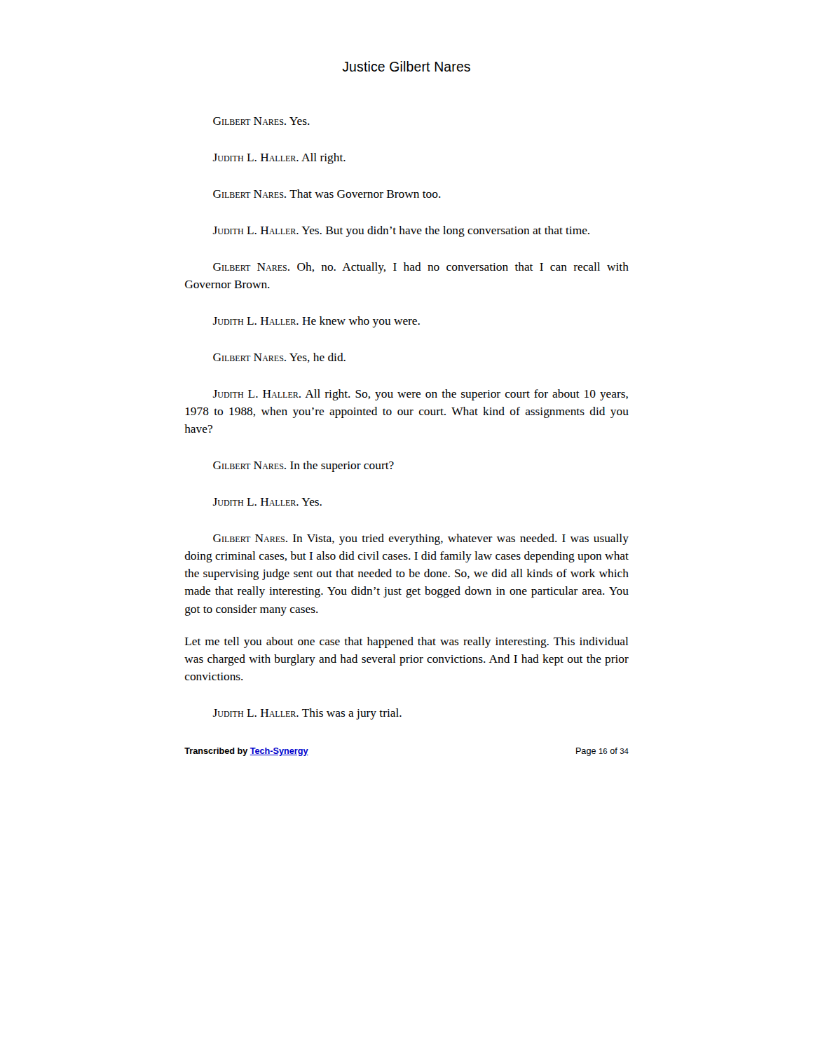Justice Gilbert Nares
Gilbert Nares. Yes.
Judith L. Haller. All right.
Gilbert Nares. That was Governor Brown too.
Judith L. Haller. Yes. But you didn’t have the long conversation at that time.
Gilbert Nares. Oh, no. Actually, I had no conversation that I can recall with Governor Brown.
Judith L. Haller. He knew who you were.
Gilbert Nares. Yes, he did.
Judith L. Haller. All right. So, you were on the superior court for about 10 years, 1978 to 1988, when you’re appointed to our court. What kind of assignments did you have?
Gilbert Nares. In the superior court?
Judith L. Haller. Yes.
Gilbert Nares. In Vista, you tried everything, whatever was needed. I was usually doing criminal cases, but I also did civil cases. I did family law cases depending upon what the supervising judge sent out that needed to be done. So, we did all kinds of work which made that really interesting. You didn’t just get bogged down in one particular area. You got to consider many cases.
Let me tell you about one case that happened that was really interesting. This individual was charged with burglary and had several prior convictions. And I had kept out the prior convictions.
Judith L. Haller. This was a jury trial.
Transcribed by Tech-Synergy
Page 16 of 34